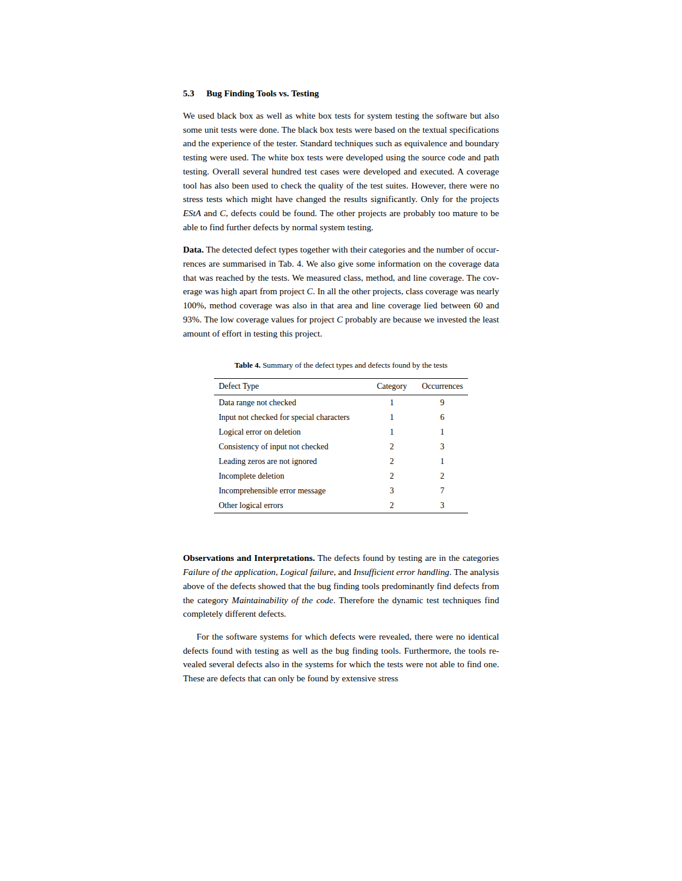5.3 Bug Finding Tools vs. Testing
We used black box as well as white box tests for system testing the software but also some unit tests were done. The black box tests were based on the textual specifications and the experience of the tester. Standard techniques such as equivalence and boundary testing were used. The white box tests were developed using the source code and path testing. Overall several hundred test cases were developed and executed. A coverage tool has also been used to check the quality of the test suites. However, there were no stress tests which might have changed the results significantly. Only for the projects EStA and C, defects could be found. The other projects are probably too mature to be able to find further defects by normal system testing.
Data. The detected defect types together with their categories and the number of occurrences are summarised in Tab. 4. We also give some information on the coverage data that was reached by the tests. We measured class, method, and line coverage. The coverage was high apart from project C. In all the other projects, class coverage was nearly 100%, method coverage was also in that area and line coverage lied between 60 and 93%. The low coverage values for project C probably are because we invested the least amount of effort in testing this project.
Table 4. Summary of the defect types and defects found by the tests
| Defect Type | Category | Occurrences |
| --- | --- | --- |
| Data range not checked | 1 | 9 |
| Input not checked for special characters | 1 | 6 |
| Logical error on deletion | 1 | 1 |
| Consistency of input not checked | 2 | 3 |
| Leading zeros are not ignored | 2 | 1 |
| Incomplete deletion | 2 | 2 |
| Incomprehensible error message | 3 | 7 |
| Other logical errors | 2 | 3 |
Observations and Interpretations. The defects found by testing are in the categories Failure of the application, Logical failure, and Insufficient error handling. The analysis above of the defects showed that the bug finding tools predominantly find defects from the category Maintainability of the code. Therefore the dynamic test techniques find completely different defects.
For the software systems for which defects were revealed, there were no identical defects found with testing as well as the bug finding tools. Furthermore, the tools revealed several defects also in the systems for which the tests were not able to find one. These are defects that can only be found by extensive stress